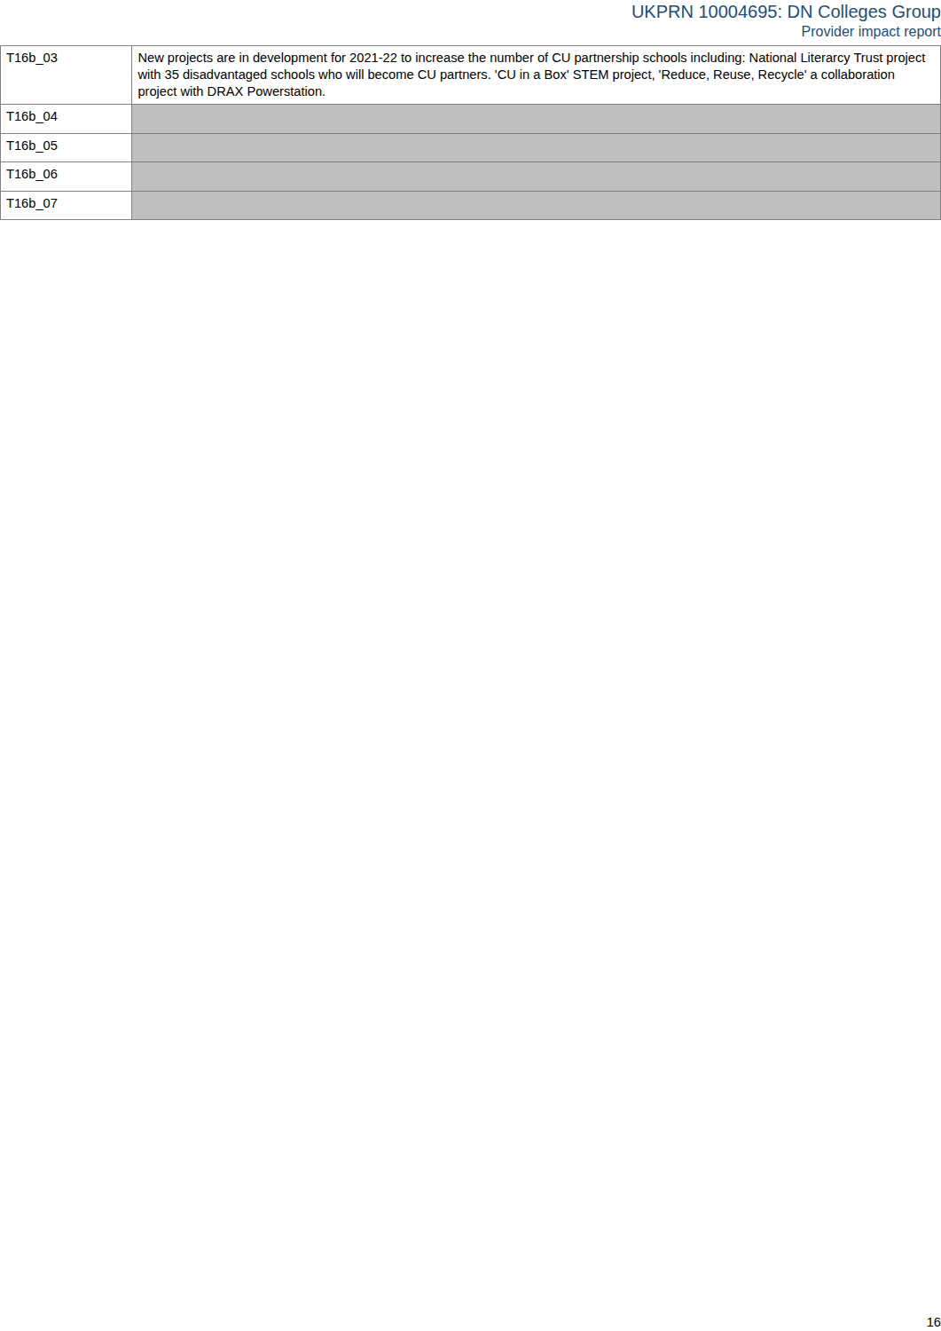UKPRN 10004695: DN Colleges Group
Provider impact report
| T16b_03 | New projects are in development for 2021-22 to increase the number of CU partnership schools including: National Literarcy Trust project with 35 disadvantaged schools who will become CU partners. 'CU in a Box' STEM project, 'Reduce, Reuse, Recycle' a collaboration project with DRAX Powerstation. |
| T16b_04 | |
| T16b_05 | |
| T16b_06 | |
| T16b_07 | |
16